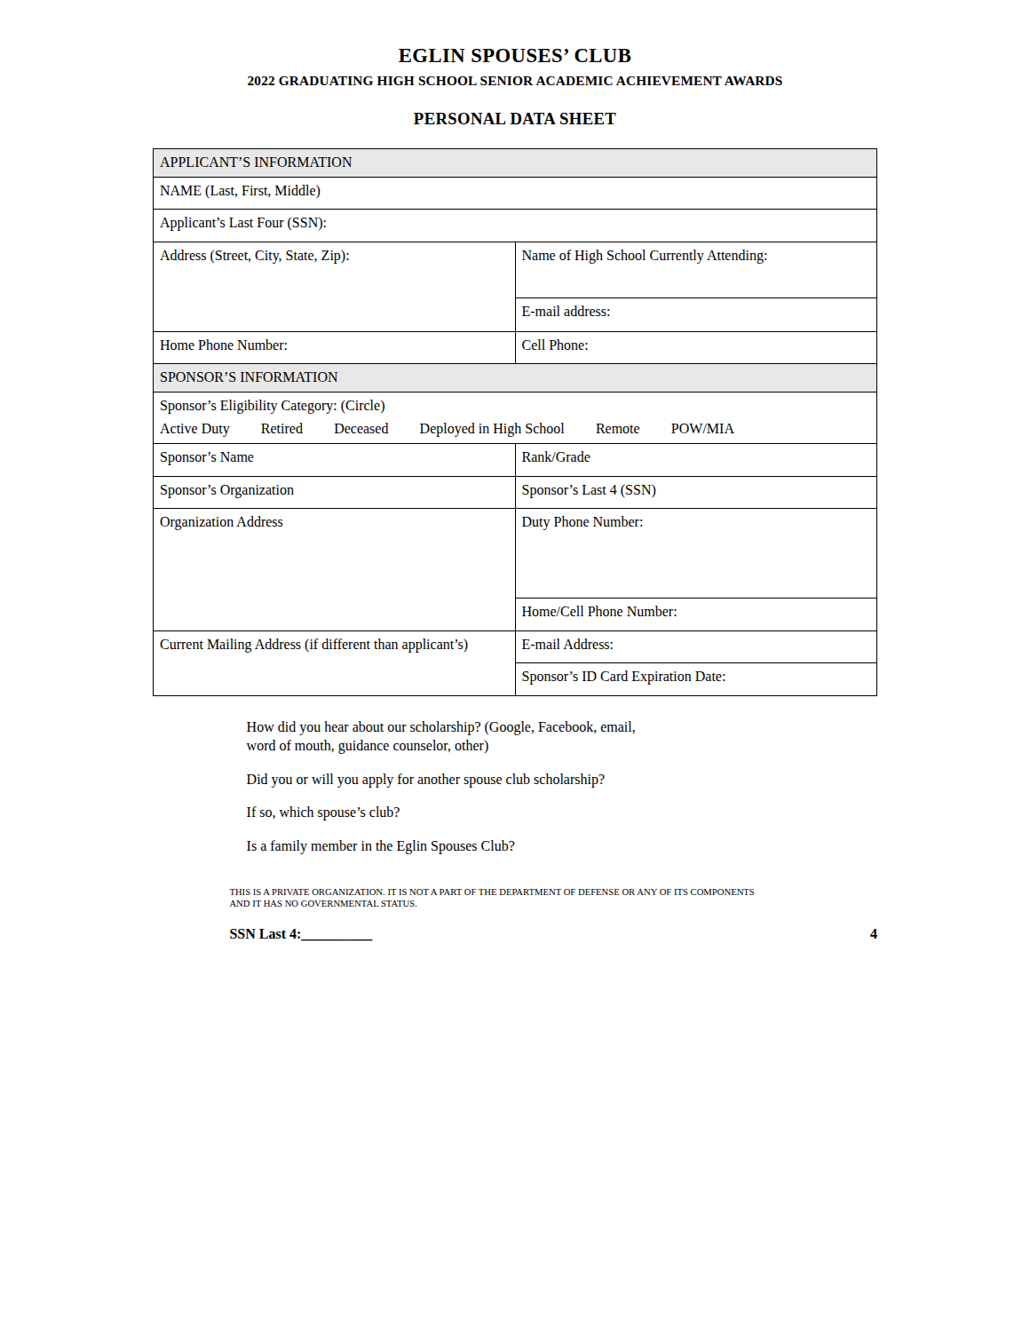EGLIN SPOUSES’ CLUB
2022 GRADUATING HIGH SCHOOL SENIOR ACADEMIC ACHIEVEMENT AWARDS
PERSONAL DATA SHEET
| APPLICANT’S INFORMATION |
| --- |
| NAME (Last, First, Middle) |
| Applicant’s Last Four (SSN): |
| Address (Street, City, State, Zip): | Name of High School Currently Attending: |
| E-mail address: |
| Home Phone Number: | Cell Phone: |
| SPONSOR’S INFORMATION |
| Sponsor’s Eligibility Category: (Circle) Active Duty Retired Deceased Deployed in High School Remote POW/MIA |
| Sponsor’s Name | Rank/Grade |
| Sponsor’s Organization | Sponsor’s Last 4 (SSN) |
| Organization Address | Duty Phone Number: |
| Home/Cell Phone Number: |
| Current Mailing Address (if different than applicant’s) | E-mail Address: |
| Sponsor’s ID Card Expiration Date: |
How did you hear about our scholarship? (Google, Facebook, email,
word of mouth, guidance counselor, other)
Did you or will you apply for another spouse club scholarship?
If so, which spouse’s club?
Is a family member in the Eglin Spouses Club?
This is a private organization. It is not a part of the Department of Defense or any of its components and it has no governmental status.
SSN Last 4:__________ 4